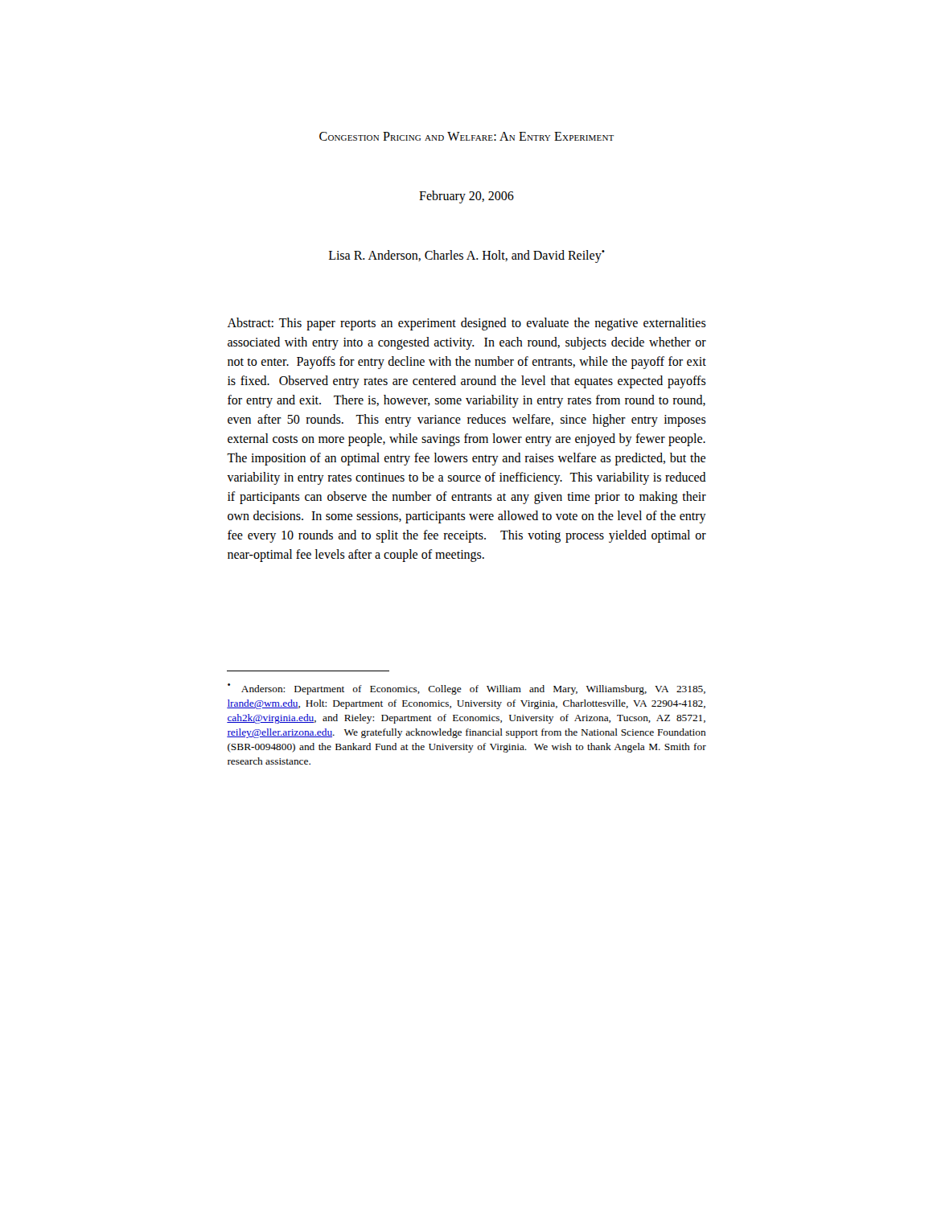Congestion Pricing and Welfare: An Entry Experiment
February 20, 2006
Lisa R. Anderson, Charles A. Holt, and David Reiley•
Abstract: This paper reports an experiment designed to evaluate the negative externalities associated with entry into a congested activity. In each round, subjects decide whether or not to enter. Payoffs for entry decline with the number of entrants, while the payoff for exit is fixed. Observed entry rates are centered around the level that equates expected payoffs for entry and exit. There is, however, some variability in entry rates from round to round, even after 50 rounds. This entry variance reduces welfare, since higher entry imposes external costs on more people, while savings from lower entry are enjoyed by fewer people. The imposition of an optimal entry fee lowers entry and raises welfare as predicted, but the variability in entry rates continues to be a source of inefficiency. This variability is reduced if participants can observe the number of entrants at any given time prior to making their own decisions. In some sessions, participants were allowed to vote on the level of the entry fee every 10 rounds and to split the fee receipts. This voting process yielded optimal or near-optimal fee levels after a couple of meetings.
• Anderson: Department of Economics, College of William and Mary, Williamsburg, VA 23185, lrande@wm.edu, Holt: Department of Economics, University of Virginia, Charlottesville, VA 22904-4182, cah2k@virginia.edu, and Rieley: Department of Economics, University of Arizona, Tucson, AZ 85721, reiley@eller.arizona.edu. We gratefully acknowledge financial support from the National Science Foundation (SBR-0094800) and the Bankard Fund at the University of Virginia. We wish to thank Angela M. Smith for research assistance.